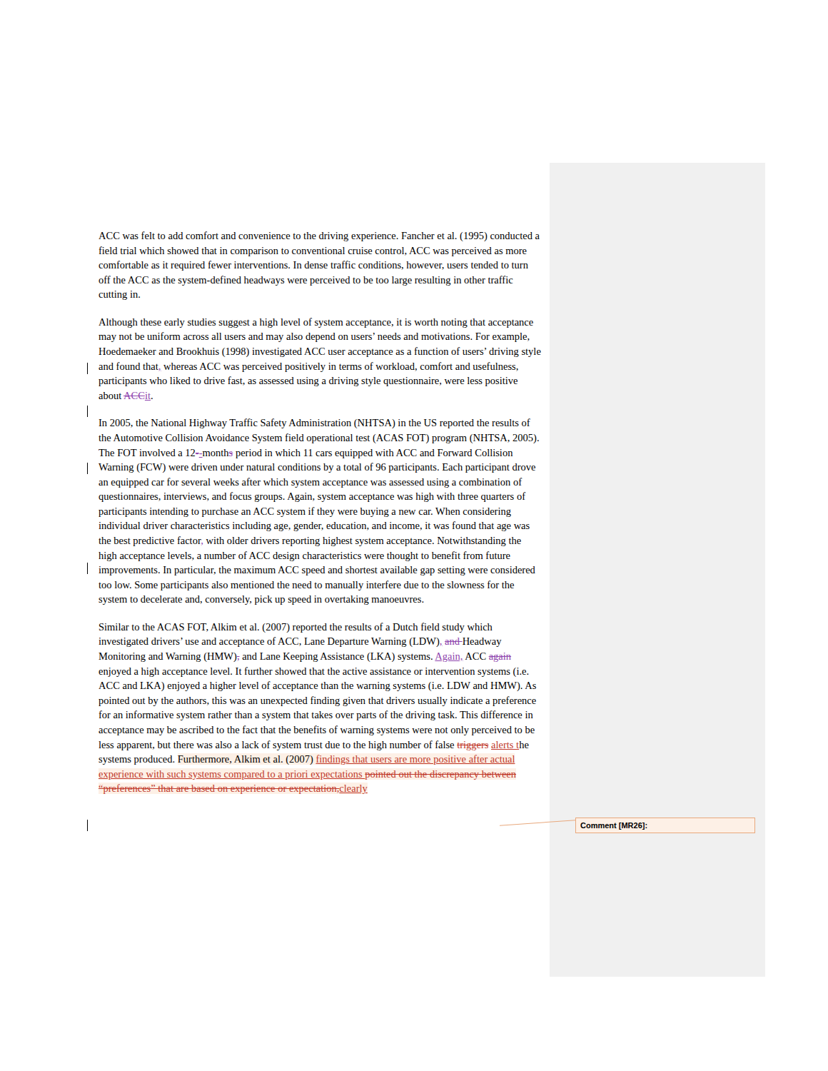ACC was felt to add comfort and convenience to the driving experience. Fancher et al. (1995) conducted a field trial which showed that in comparison to conventional cruise control, ACC was perceived as more comfortable as it required fewer interventions. In dense traffic conditions, however, users tended to turn off the ACC as the system-defined headways were perceived to be too large resulting in other traffic cutting in.
Although these early studies suggest a high level of system acceptance, it is worth noting that acceptance may not be uniform across all users and may also depend on users’ needs and motivations. For example, Hoedemaeker and Brookhuis (1998) investigated ACC user acceptance as a function of users’ driving style and found that, whereas ACC was perceived positively in terms of workload, comfort and usefulness, participants who liked to drive fast, as assessed using a driving style questionnaire, were less positive about ACCit.
In 2005, the National Highway Traffic Safety Administration (NHTSA) in the US reported the results of the Automotive Collision Avoidance System field operational test (ACAS FOT) program (NHTSA, 2005). The FOT involved a 12--months period in which 11 cars equipped with ACC and Forward Collision Warning (FCW) were driven under natural conditions by a total of 96 participants. Each participant drove an equipped car for several weeks after which system acceptance was assessed using a combination of questionnaires, interviews, and focus groups. Again, system acceptance was high with three quarters of participants intending to purchase an ACC system if they were buying a new car. When considering individual driver characteristics including age, gender, education, and income, it was found that age was the best predictive factor, with older drivers reporting highest system acceptance. Notwithstanding the high acceptance levels, a number of ACC design characteristics were thought to benefit from future improvements. In particular, the maximum ACC speed and shortest available gap setting were considered too low. Some participants also mentioned the need to manually interfere due to the slowness for the system to decelerate and, conversely, pick up speed in overtaking manoeuvres.
Similar to the ACAS FOT, Alkim et al. (2007) reported the results of a Dutch field study which investigated drivers’ use and acceptance of ACC, Lane Departure Warning (LDW), and Headway Monitoring and Warning (HMW), and Lane Keeping Assistance (LKA) systems. Again, ACC again enjoyed a high acceptance level. It further showed that the active assistance or intervention systems (i.e. ACC and LKA) enjoyed a higher level of acceptance than the warning systems (i.e. LDW and HMW). As pointed out by the authors, this was an unexpected finding given that drivers usually indicate a preference for an informative system rather than a system that takes over parts of the driving task. This difference in acceptance may be ascribed to the fact that the benefits of warning systems were not only perceived to be less apparent, but there was also a lack of system trust due to the high number of false triggers alerts the systems produced. Furthermore, Alkim et al. (2007) findings that users are more positive after actual experience with such systems compared to a priori expectations pointed out the discrepancy between “preferences” that are based on experience or expectation,clearly
Comment [MR26]: